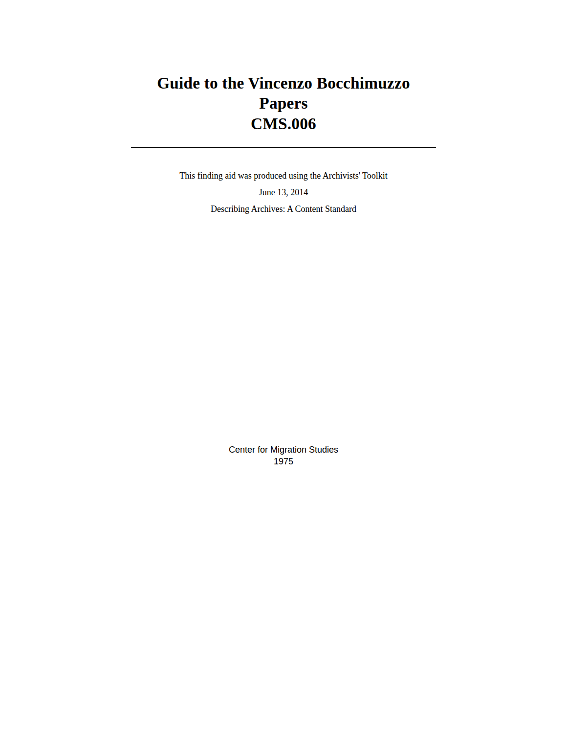Guide to the Vincenzo Bocchimuzzo Papers
CMS.006
This finding aid was produced using the Archivists' Toolkit
June 13, 2014
Describing Archives: A Content Standard
Center for Migration Studies
1975